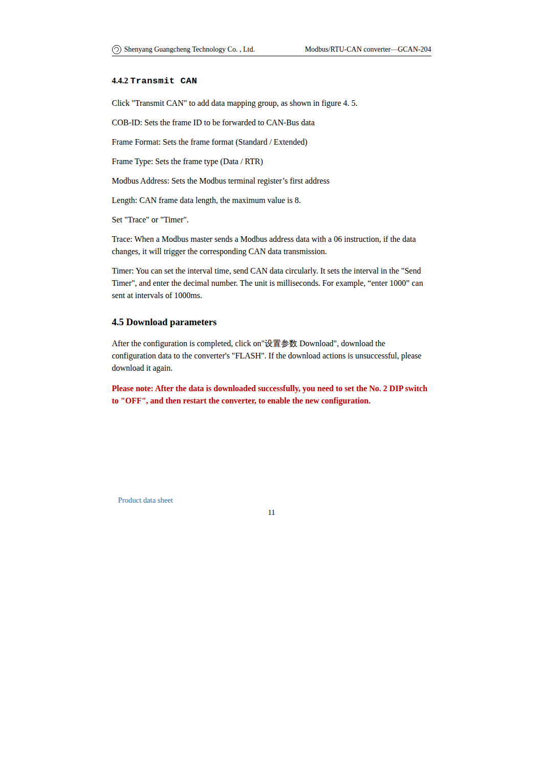Shenyang Guangcheng Technology Co. , Ltd.
Modbus/RTU-CAN converter—GCAN-204
4.4.2 Transmit CAN
Click "Transmit CAN" to add data mapping group, as shown in figure 4. 5.
COB-ID: Sets the frame ID to be forwarded to CAN-Bus data
Frame Format: Sets the frame format (Standard / Extended)
Frame Type: Sets the frame type (Data / RTR)
Modbus Address: Sets the Modbus terminal register’s first address
Length: CAN frame data length, the maximum value is 8.
Set "Trace" or "Timer".
Trace: When a Modbus master sends a Modbus address data with a 06 instruction, if the data changes, it will trigger the corresponding CAN data transmission.
Timer: You can set the interval time, send CAN data circularly. It sets the interval in the "Send Timer", and enter the decimal number. The unit is milliseconds. For example, “enter 1000” can sent at intervals of 1000ms.
4.5 Download parameters
After the configuration is completed, click on"设置参数 Download", download the configuration data to the converter's "FLASH". If the download actions is unsuccessful, please download it again.
Please note: After the data is downloaded successfully, you need to set the No. 2 DIP switch to "OFF", and then restart the converter, to enable the new configuration.
Product data sheet
11